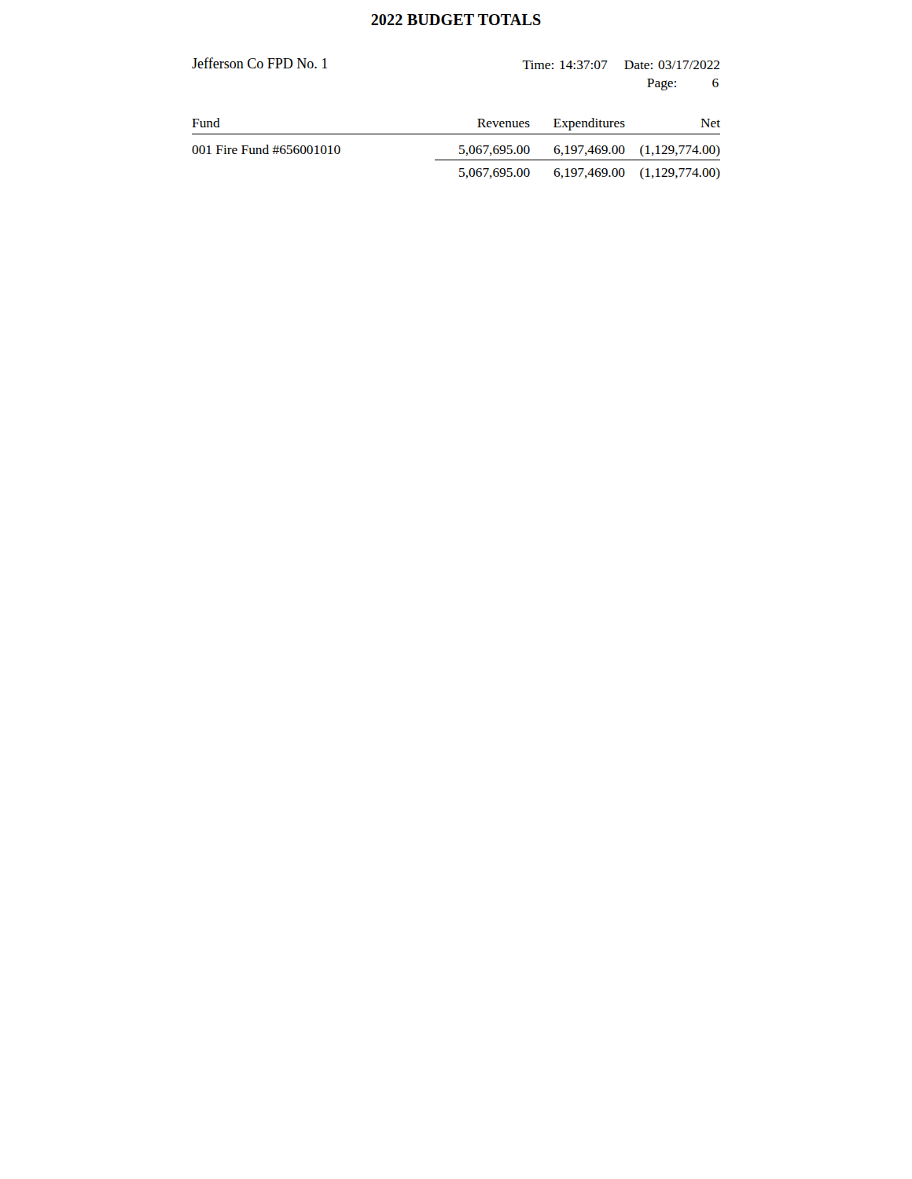2022 BUDGET TOTALS
Jefferson Co FPD No. 1
Time: 14:37:07 Date: 03/17/2022
Page: 6
| Fund | Revenues | Expenditures | Net |
| --- | --- | --- | --- |
| 001 Fire Fund #656001010 | 5,067,695.00 | 6,197,469.00 | (1,129,774.00) |
| | 5,067,695.00 | 6,197,469.00 | (1,129,774.00) |